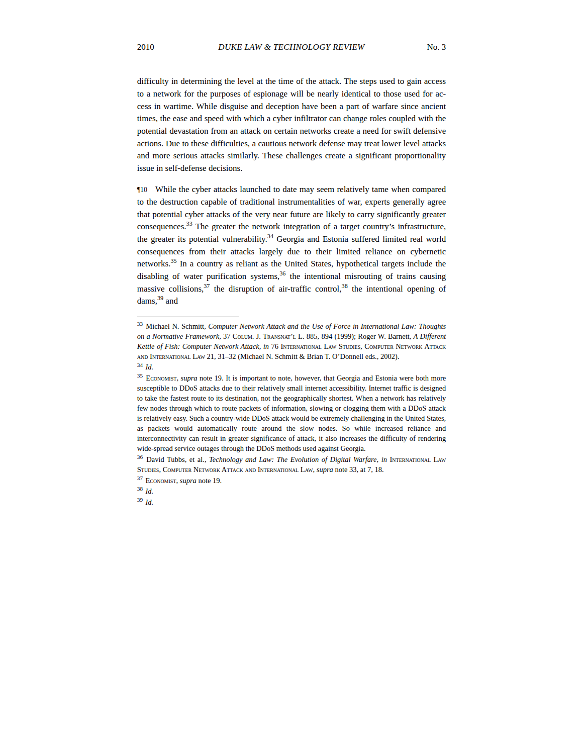2010
DUKE LAW & TECHNOLOGY REVIEW
No. 3
difficulty in determining the level at the time of the attack. The steps used to gain access to a network for the purposes of espionage will be nearly identical to those used for access in wartime. While disguise and deception have been a part of warfare since ancient times, the ease and speed with which a cyber infiltrator can change roles coupled with the potential devastation from an attack on certain networks create a need for swift defensive actions. Due to these difficulties, a cautious network defense may treat lower level attacks and more serious attacks similarly. These challenges create a significant proportionality issue in self-defense decisions.
¶10 While the cyber attacks launched to date may seem relatively tame when compared to the destruction capable of traditional instrumentalities of war, experts generally agree that potential cyber attacks of the very near future are likely to carry significantly greater consequences.33 The greater the network integration of a target country’s infrastructure, the greater its potential vulnerability.34 Georgia and Estonia suffered limited real world consequences from their attacks largely due to their limited reliance on cybernetic networks.35 In a country as reliant as the United States, hypothetical targets include the disabling of water purification systems,36 the intentional misrouting of trains causing massive collisions,37 the disruption of air-traffic control,38 the intentional opening of dams,39 and
33 Michael N. Schmitt, Computer Network Attack and the Use of Force in International Law: Thoughts on a Normative Framework, 37 Colum. J. Transnat’l L. 885, 894 (1999); Roger W. Barnett, A Different Kettle of Fish: Computer Network Attack, in 76 International Law Studies, Computer Network Attack and International Law 21, 31–32 (Michael N. Schmitt & Brian T. O’Donnell eds., 2002).
34 Id.
35 Economist, supra note 19. It is important to note, however, that Georgia and Estonia were both more susceptible to DDoS attacks due to their relatively small internet accessibility. Internet traffic is designed to take the fastest route to its destination, not the geographically shortest. When a network has relatively few nodes through which to route packets of information, slowing or clogging them with a DDoS attack is relatively easy. Such a country-wide DDoS attack would be extremely challenging in the United States, as packets would automatically route around the slow nodes. So while increased reliance and interconnectivity can result in greater significance of attack, it also increases the difficulty of rendering wide-spread service outages through the DDoS methods used against Georgia.
36 David Tubbs, et al., Technology and Law: The Evolution of Digital Warfare, in International Law Studies, Computer Network Attack and International Law, supra note 33, at 7, 18.
37 Economist, supra note 19.
38 Id.
39 Id.